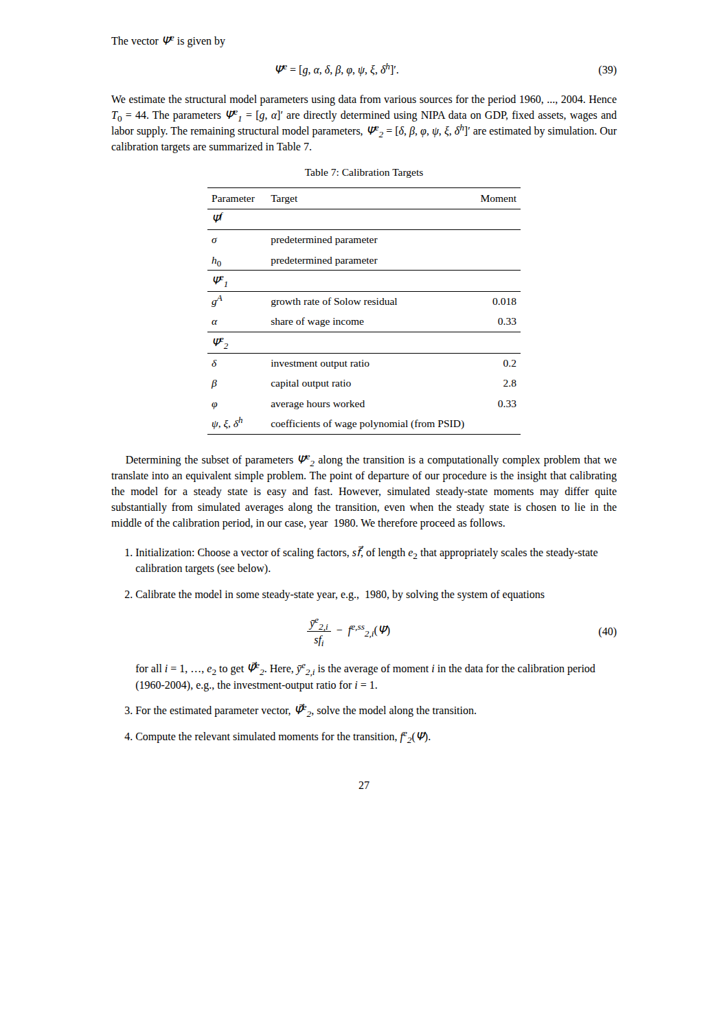The vector Ψ⃗e is given by
Ψ⃗e = [g, α, δ, β, φ, ψ, ξ, δh]′.
(39)
We estimate the structural model parameters using data from various sources for the period 1960, ..., 2004. Hence T0 = 44. The parameters Ψ⃗e1 = [g, α]′ are directly determined using NIPA data on GDP, fixed assets, wages and labor supply. The remaining structural model parameters, Ψ⃗e2 = [δ, β, φ, ψ, ξ, δh]′ are estimated by simulation. Our calibration targets are summarized in Table 7.
Table 7: Calibration Targets
| Parameter | Target | Moment |
| --- | --- | --- |
| Ψ⃗ f | | |
| σ | predetermined parameter | |
| h 0 | predetermined parameter | |
| Ψ⃗ e 1 | | |
| g A | growth rate of Solow residual | 0.018 |
| α | share of wage income | 0.33 |
| Ψ⃗ e 2 | | |
| δ | investment output ratio | 0.2 |
| β | capital output ratio | 2.8 |
| φ | average hours worked | 0.33 |
| ψ , ξ , δ h | coefficients of wage polynomial (from PSID) | |
Determining the subset of parameters Ψ⃗e2 along the transition is a computationally complex problem that we translate into an equivalent simple problem. The point of departure of our procedure is the insight that calibrating the model for a steady state is easy and fast. However, simulated steady-state moments may differ quite substantially from simulated averages along the transition, even when the steady state is chosen to lie in the middle of the calibration period, in our case, year 1980. We therefore proceed as follows.
Initialization: Choose a vector of scaling factors, sf⃗, of length e2 that appropriately scales the steady-state calibration targets (see below).
Calibrate the model in some steady-state year, e.g., 1980, by solving the system of equations
ȳe2,i sfi − fe,ss2,i(Ψ⃗)
(40)
for all i = 1, …, e2 to get Ψ̂⃗e2. Here, ȳe2,i is the average of moment i in the data for the calibration period (1960-2004), e.g., the investment-output ratio for i = 1.
For the estimated parameter vector, Ψ̂⃗e2, solve the model along the transition.
Compute the relevant simulated moments for the transition, fe2(Ψ⃗).
27